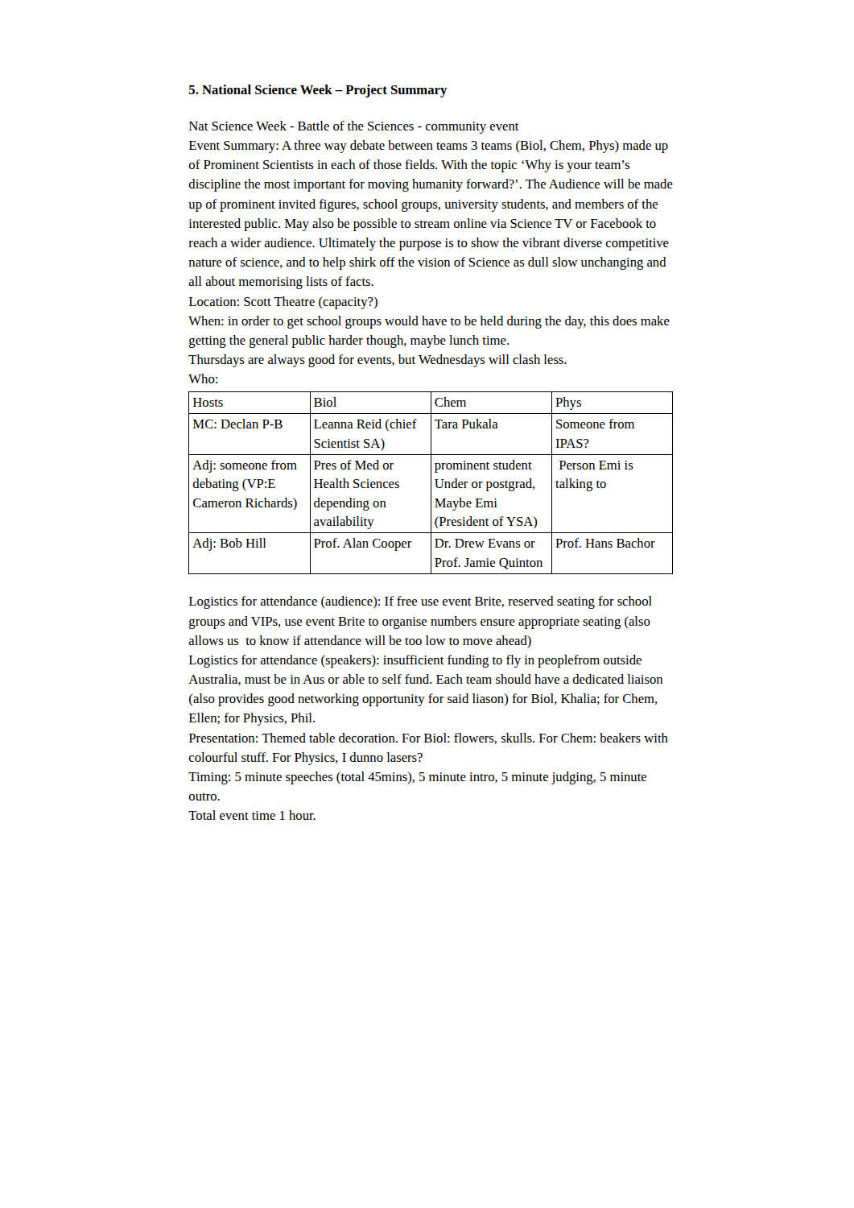5. National Science Week – Project Summary
Nat Science Week - Battle of the Sciences - community event
Event Summary: A three way debate between teams 3 teams (Biol, Chem, Phys) made up of Prominent Scientists in each of those fields. With the topic ‘Why is your team’s discipline the most important for moving humanity forward?’. The Audience will be made up of prominent invited figures, school groups, university students, and members of the interested public. May also be possible to stream online via Science TV or Facebook to reach a wider audience. Ultimately the purpose is to show the vibrant diverse competitive nature of science, and to help shirk off the vision of Science as dull slow unchanging and all about memorising lists of facts.
Location: Scott Theatre (capacity?)
When: in order to get school groups would have to be held during the day, this does make getting the general public harder though, maybe lunch time.
Thursdays are always good for events, but Wednesdays will clash less.
Who:
| Hosts | Biol | Chem | Phys |
| MC: Declan P-B | Leanna Reid (chief Scientist SA) | Tara Pukala | Someone from IPAS? |
| Adj: someone from debating (VP:E Cameron Richards) | Pres of Med or Health Sciences depending on availability | prominent student Under or postgrad, Maybe Emi (President of YSA) | Person Emi is talking to |
| Adj: Bob Hill | Prof. Alan Cooper | Dr. Drew Evans or Prof. Jamie Quinton | Prof. Hans Bachor |
Logistics for attendance (audience): If free use event Brite, reserved seating for school groups and VIPs, use event Brite to organise numbers ensure appropriate seating (also allows us to know if attendance will be too low to move ahead)
Logistics for attendance (speakers): insufficient funding to fly in peoplefrom outside Australia, must be in Aus or able to self fund. Each team should have a dedicated liaison (also provides good networking opportunity for said liason) for Biol, Khalia; for Chem, Ellen; for Physics, Phil.
Presentation: Themed table decoration. For Biol: flowers, skulls. For Chem: beakers with colourful stuff. For Physics, I dunno lasers?
Timing: 5 minute speeches (total 45mins), 5 minute intro, 5 minute judging, 5 minute outro.
Total event time 1 hour.